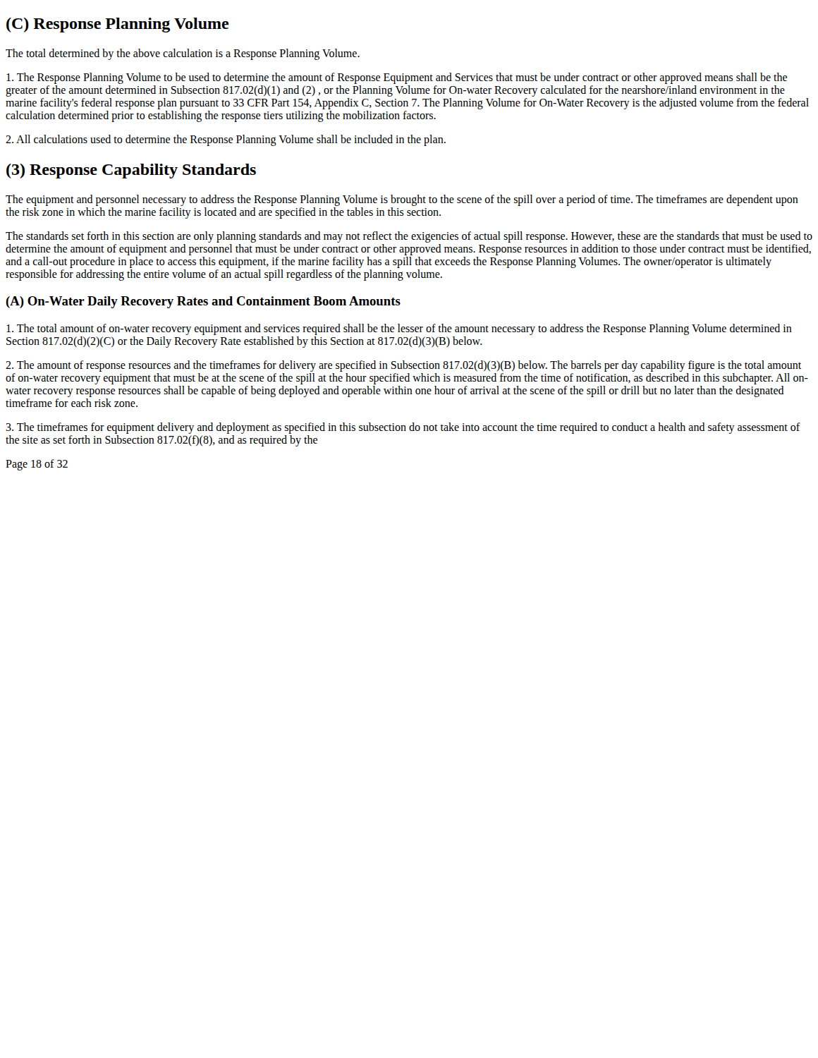(C) Response Planning Volume
The total determined by the above calculation is a Response Planning Volume.
1. The Response Planning Volume to be used to determine the amount of Response Equipment and Services that must be under contract or other approved means shall be the greater of the amount determined in Subsection 817.02(d)(1) and (2) , or the Planning Volume for On-water Recovery calculated for the nearshore/inland environment in the marine facility's federal response plan pursuant to 33 CFR Part 154, Appendix C, Section 7. The Planning Volume for On-Water Recovery is the adjusted volume from the federal calculation determined prior to establishing the response tiers utilizing the mobilization factors.
2. All calculations used to determine the Response Planning Volume shall be included in the plan.
(3) Response Capability Standards
The equipment and personnel necessary to address the Response Planning Volume is brought to the scene of the spill over a period of time. The timeframes are dependent upon the risk zone in which the marine facility is located and are specified in the tables in this section.
The standards set forth in this section are only planning standards and may not reflect the exigencies of actual spill response. However, these are the standards that must be used to determine the amount of equipment and personnel that must be under contract or other approved means. Response resources in addition to those under contract must be identified, and a call-out procedure in place to access this equipment, if the marine facility has a spill that exceeds the Response Planning Volumes. The owner/operator is ultimately responsible for addressing the entire volume of an actual spill regardless of the planning volume.
(A) On-Water Daily Recovery Rates and Containment Boom Amounts
1. The total amount of on-water recovery equipment and services required shall be the lesser of the amount necessary to address the Response Planning Volume determined in Section 817.02(d)(2)(C) or the Daily Recovery Rate established by this Section at 817.02(d)(3)(B) below.
2. The amount of response resources and the timeframes for delivery are specified in Subsection 817.02(d)(3)(B) below. The barrels per day capability figure is the total amount of on-water recovery equipment that must be at the scene of the spill at the hour specified which is measured from the time of notification, as described in this subchapter. All on-water recovery response resources shall be capable of being deployed and operable within one hour of arrival at the scene of the spill or drill but no later than the designated timeframe for each risk zone.
3. The timeframes for equipment delivery and deployment as specified in this subsection do not take into account the time required to conduct a health and safety assessment of the site as set forth in Subsection 817.02(f)(8), and as required by the
Page 18 of 32